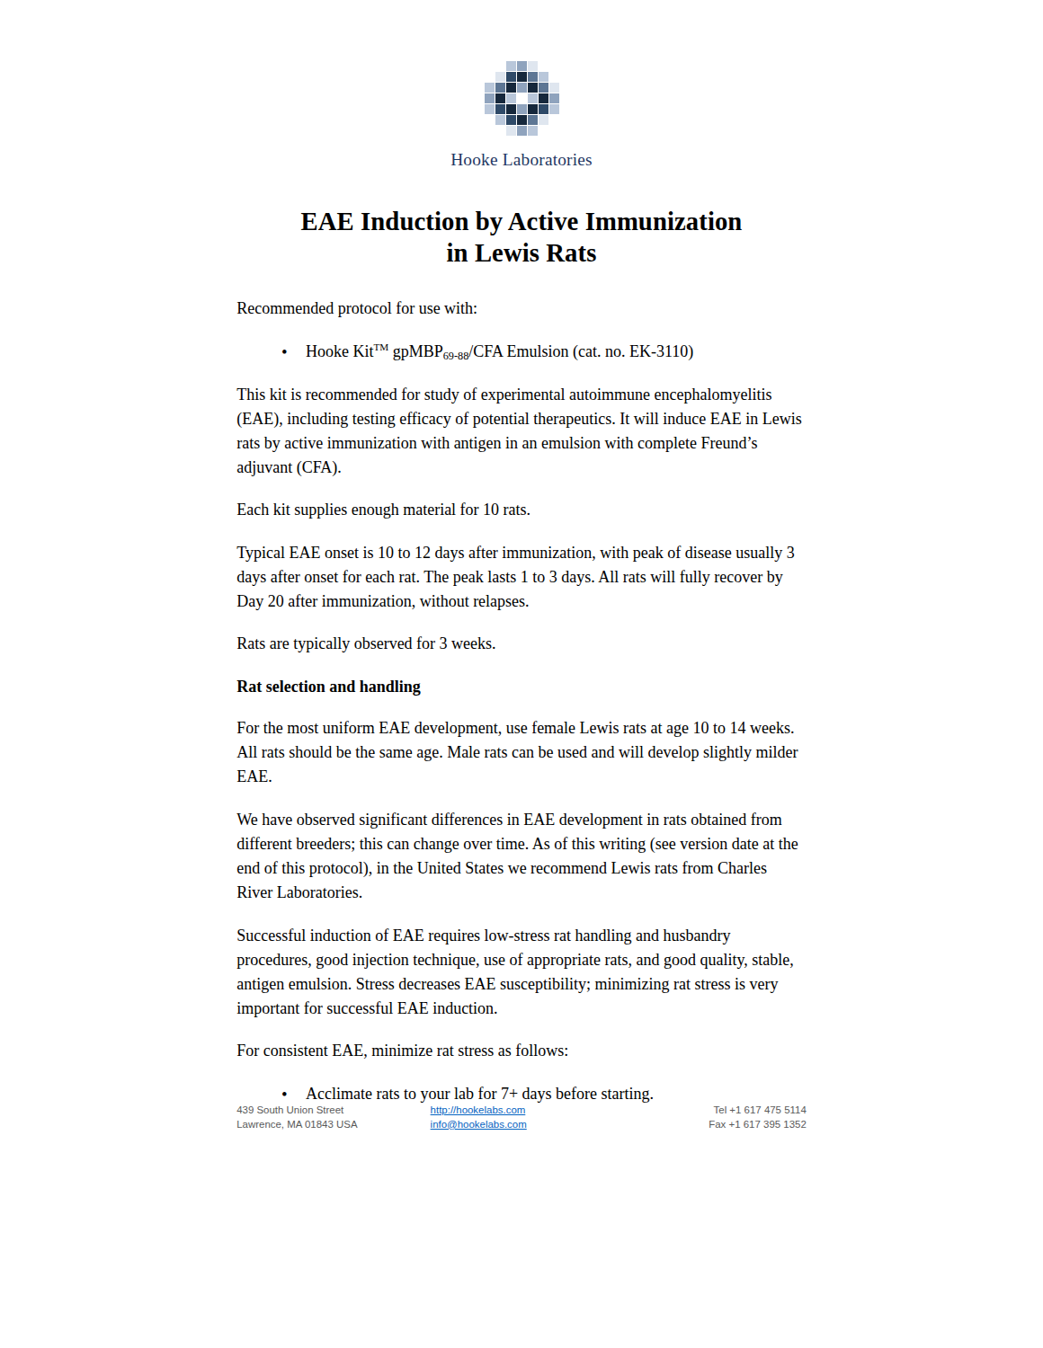Hooke Laboratories
EAE Induction by Active Immunization
in Lewis Rats
Recommended protocol for use with:
Hooke KitTM gpMBP69-88/CFA Emulsion (cat. no. EK-3110)
This kit is recommended for study of experimental autoimmune encephalomyelitis (EAE), including testing efficacy of potential therapeutics. It will induce EAE in Lewis rats by active immunization with antigen in an emulsion with complete Freund’s adjuvant (CFA).
Each kit supplies enough material for 10 rats.
Typical EAE onset is 10 to 12 days after immunization, with peak of disease usually 3 days after onset for each rat. The peak lasts 1 to 3 days. All rats will fully recover by Day 20 after immunization, without relapses.
Rats are typically observed for 3 weeks.
Rat selection and handling
For the most uniform EAE development, use female Lewis rats at age 10 to 14 weeks. All rats should be the same age. Male rats can be used and will develop slightly milder EAE.
We have observed significant differences in EAE development in rats obtained from different breeders; this can change over time. As of this writing (see version date at the end of this protocol), in the United States we recommend Lewis rats from Charles River Laboratories.
Successful induction of EAE requires low-stress rat handling and husbandry procedures, good injection technique, use of appropriate rats, and good quality, stable, antigen emulsion. Stress decreases EAE susceptibility; minimizing rat stress is very important for successful EAE induction.
For consistent EAE, minimize rat stress as follows:
Acclimate rats to your lab for 7+ days before starting.
| 439 South Union Street Lawrence, MA 01843 USA | http://hookelabs.com info@hookelabs.com | Tel +1 617 475 5114 Fax +1 617 395 1352 |